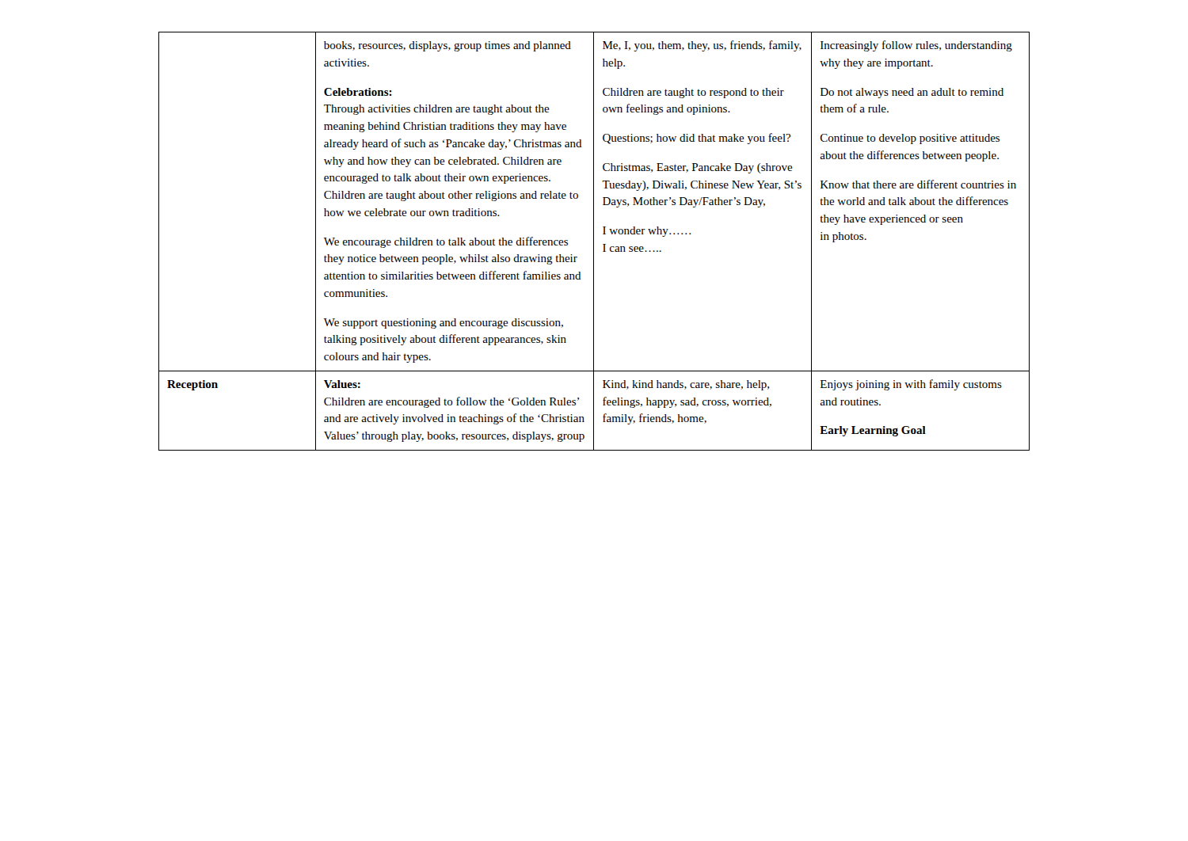| | books, resources, displays, group times and planned activities. Celebrations: Through activities children are taught about the meaning behind Christian traditions they may have already heard of such as ‘Pancake day,’ Christmas and why and how they can be celebrated. Children are encouraged to talk about their own experiences. Children are taught about other religions and relate to how we celebrate our own traditions. We encourage children to talk about the differences they notice between people, whilst also drawing their attention to similarities between different families and communities. We support questioning and encourage discussion, talking positively about different appearances, skin colours and hair types. | Me, I, you, them, they, us, friends, family, help. Children are taught to respond to their own feelings and opinions. Questions; how did that make you feel? Christmas, Easter, Pancake Day (shrove Tuesday), Diwali, Chinese New Year, St’s Days, Mother’s Day/Father’s Day, I wonder why…… I can see….. | Increasingly follow rules, understanding why they are important. Do not always need an adult to remind them of a rule. Continue to develop positive attitudes about the differences between people. Know that there are different countries in the world and talk about the differences they have experienced or seen in photos. |
| Reception | Values: Children are encouraged to follow the ‘Golden Rules’ and are actively involved in teachings of the ‘Christian Values’ through play, books, resources, displays, group | Kind, kind hands, care, share, help, feelings, happy, sad, cross, worried, family, friends, home, | Enjoys joining in with family customs and routines. Early Learning Goal |